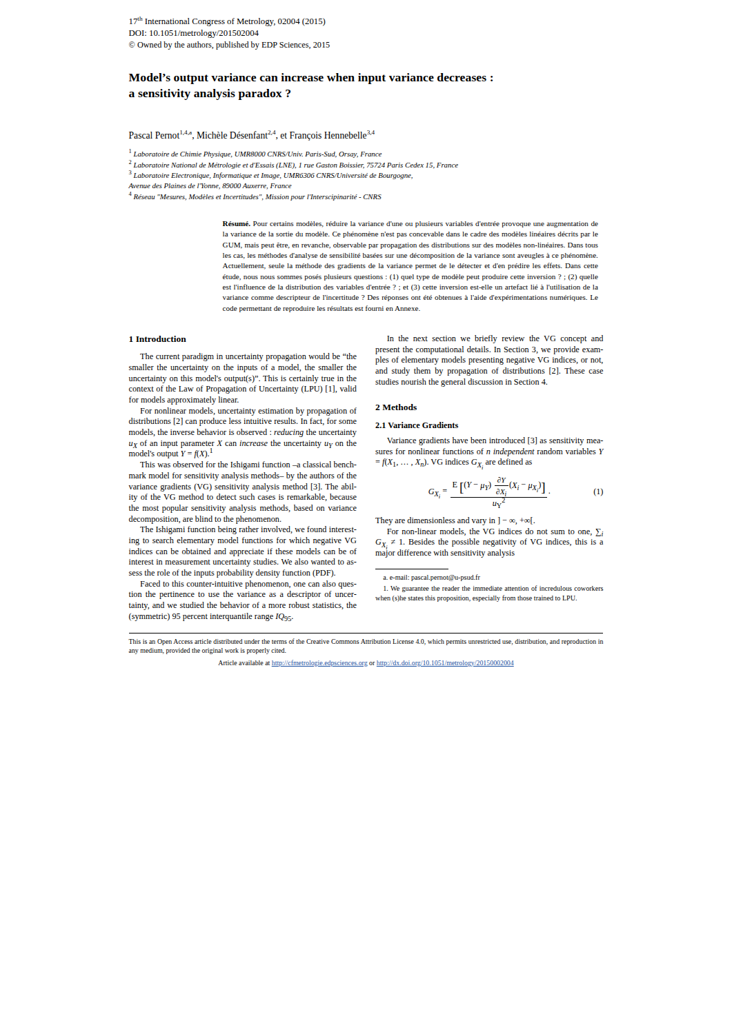17th International Congress of Metrology, 02004 (2015)
DOI: 10.1051/metrology/201502004
© Owned by the authors, published by EDP Sciences, 2015
Model’s output variance can increase when input variance decreases :
a sensitivity analysis paradox ?
Pascal Pernot1,4,a, Michèle Désenfant2,4, et François Hennebelle3,4
1 Laboratoire de Chimie Physique, UMR8000 CNRS/Univ. Paris-Sud, Orsay, France
2 Laboratoire National de Métrologie et d'Essais (LNE), 1 rue Gaston Boissier, 75724 Paris Cedex 15, France
3 Laboratoire Electronique, Informatique et Image, UMR6306 CNRS/Université de Bourgogne,
Avenue des Plaines de l'Yonne, 89000 Auxerre, France
4 Réseau "Mesures, Modèles et Incertitudes", Mission pour l'Interscipinarité - CNRS
Résumé. Pour certains modèles, réduire la variance d'une ou plusieurs variables d'entrée provoque une augmentation de la variance de la sortie du modèle. Ce phénomène n'est pas concevable dans le cadre des modèles linéaires décrits par le GUM, mais peut être, en revanche, observable par propagation des distributions sur des modèles non-linéaires. Dans tous les cas, les méthodes d'analyse de sensibilité basées sur une décomposition de la variance sont aveugles à ce phénomène. Actuellement, seule la méthode des gradients de la variance permet de le détecter et d'en prédire les effets. Dans cette étude, nous nous sommes posés plusieurs questions : (1) quel type de modèle peut produire cette inversion ? ; (2) quelle est l'influence de la distribution des variables d'entrée ? ; et (3) cette inversion est-elle un artefact lié à l'utilisation de la variance comme descripteur de l'incertitude ? Des réponses ont été obtenues à l'aide d'expérimentations numériques. Le code permettant de reproduire les résultats est fourni en Annexe.
1 Introduction
The current paradigm in uncertainty propagation would be “the smaller the uncertainty on the inputs of a model, the smaller the uncertainty on this model's output(s)”. This is certainly true in the context of the Law of Propagation of Uncertainty (LPU) [1], valid for models approximately linear.
For nonlinear models, uncertainty estimation by propagation of distributions [2] can produce less intuitive results. In fact, for some models, the inverse behavior is observed : reducing the uncertainty uX of an input parameter X can increase the uncertainty uY on the model's output Y = f(X).1
This was observed for the Ishigami function –a classical benchmark model for sensitivity analysis methods– by the authors of the variance gradients (VG) sensitivity analysis method [3]. The ability of the VG method to detect such cases is remarkable, because the most popular sensitivity analysis methods, based on variance decomposition, are blind to the phenomenon.
The Ishigami function being rather involved, we found interesting to search elementary model functions for which negative VG indices can be obtained and appreciate if these models can be of interest in measurement uncertainty studies. We also wanted to assess the role of the inputs probability density function (PDF).
Faced to this counter-intuitive phenomenon, one can also question the pertinence to use the variance as a descriptor of uncertainty, and we studied the behavior of a more robust statistics, the (symmetric) 95 percent interquantile range IQ95.
In the next section we briefly review the VG concept and present the computational details. In Section 3, we provide examples of elementary models presenting negative VG indices, or not, and study them by propagation of distributions [2]. These case studies nourish the general discussion in Section 4.
2 Methods
2.1 Variance Gradients
Variance gradients have been introduced [3] as sensitivity measures for nonlinear functions of n independent random variables Y = f(X1, … , Xn). VG indices GXi are defined as
GXi = E [(Y − μY) ∂Y∂Xi(Xi − μXi)] uY2 . (1)
They are dimensionless and vary in ] − ∞, +∞[.
For non-linear models, the VG indices do not sum to one, ∑i GXi ≠ 1. Besides the possible negativity of VG indices, this is a major difference with sensitivity analysis
a. e-mail: pascal.pernot@u-psud.fr
1. We guarantee the reader the immediate attention of incredulous coworkers when (s)he states this proposition, especially from those trained to LPU.
This is an Open Access article distributed under the terms of the Creative Commons Attribution License 4.0, which permits unrestricted use, distribution, and reproduction in any medium, provided the original work is properly cited.
Article available at http://cfmetrologie.edpsciences.org or http://dx.doi.org/10.1051/metrology/20150002004